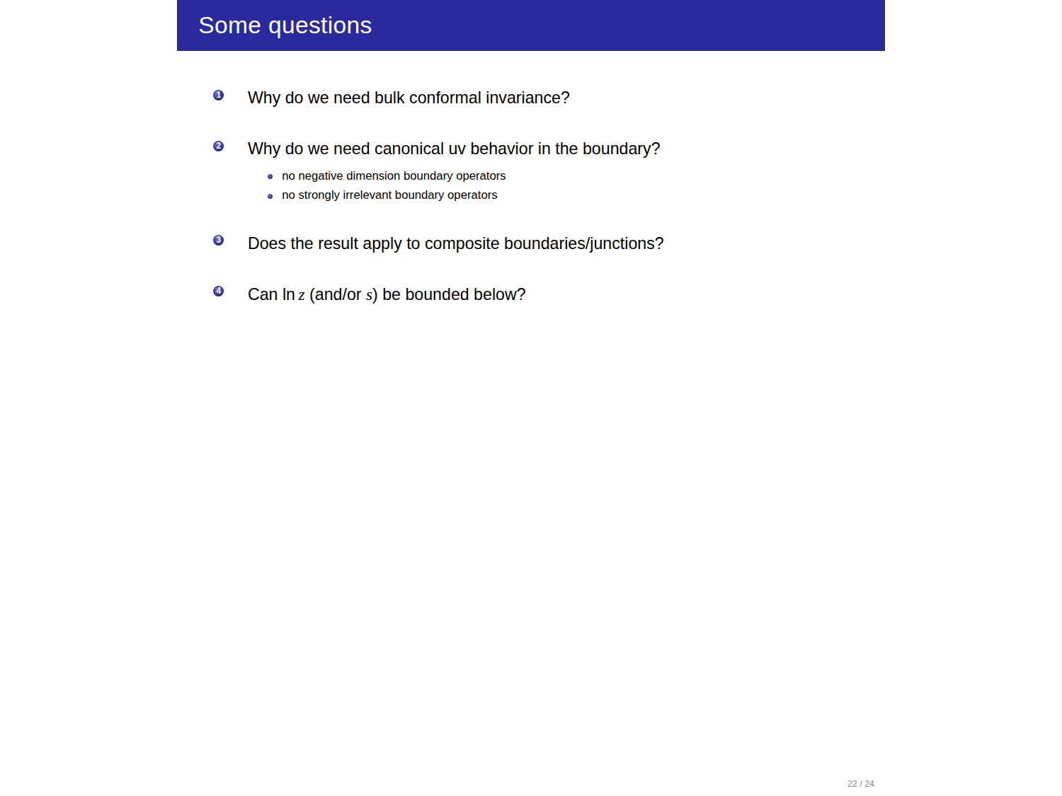Some questions
Why do we need bulk conformal invariance?
Why do we need canonical uv behavior in the boundary?
no negative dimension boundary operators
no strongly irrelevant boundary operators
Does the result apply to composite boundaries/junctions?
Can ln z (and/or s) be bounded below?
22 / 24